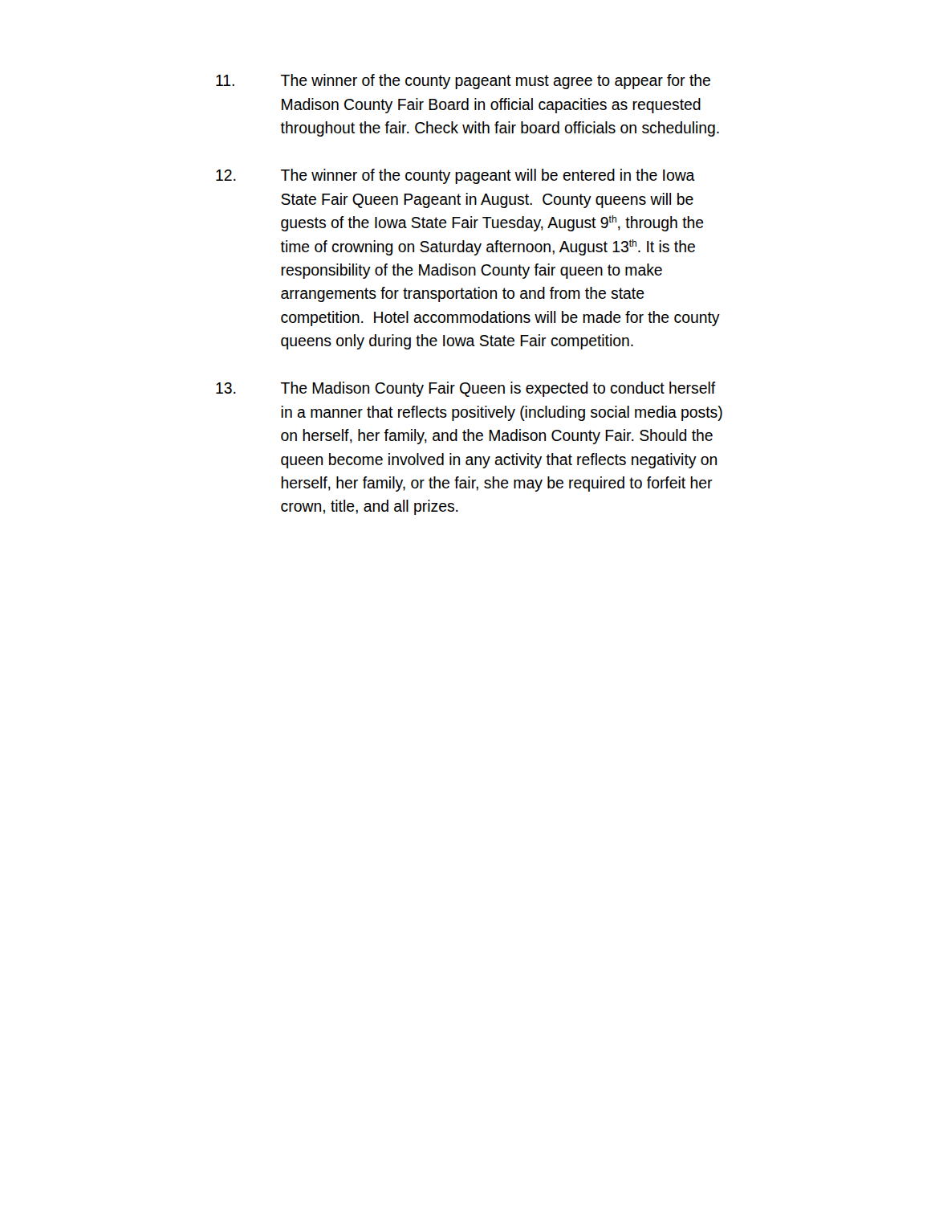11. The winner of the county pageant must agree to appear for the Madison County Fair Board in official capacities as requested throughout the fair. Check with fair board officials on scheduling.
12. The winner of the county pageant will be entered in the Iowa State Fair Queen Pageant in August. County queens will be guests of the Iowa State Fair Tuesday, August 9th, through the time of crowning on Saturday afternoon, August 13th. It is the responsibility of the Madison County fair queen to make arrangements for transportation to and from the state competition. Hotel accommodations will be made for the county queens only during the Iowa State Fair competition.
13. The Madison County Fair Queen is expected to conduct herself in a manner that reflects positively (including social media posts) on herself, her family, and the Madison County Fair. Should the queen become involved in any activity that reflects negativity on herself, her family, or the fair, she may be required to forfeit her crown, title, and all prizes.